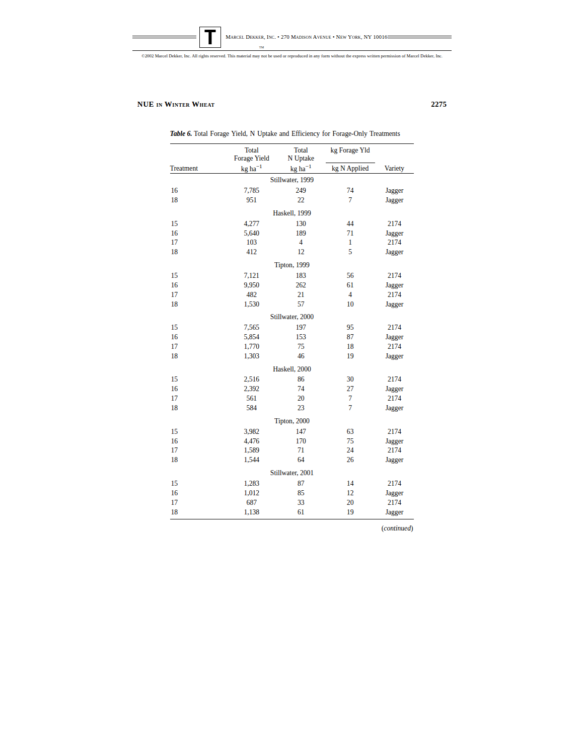Marcel Dekker, Inc. • 270 Madison Avenue • New York, NY 10016
TM
©2002 Marcel Dekker, Inc. All rights reserved. This material may not be used or reproduced in any form without the express written permission of Marcel Dekker, Inc.
NUE in Winter Wheat
2275
Table 6. Total Forage Yield, N Uptake and Efficiency for Forage-Only Treatments
| | Total | Total | kg Forage Yld | |
| --- | --- | --- | --- | --- |
| | Forage Yield | N Uptake | | |
| Treatment | kg ha −1 | kg ha −1 | kg N Applied | Variety |
| Stillwater, 1999 |
| 16 | 7,785 | 249 | 74 | Jagger |
| 18 | 951 | 22 | 7 | Jagger |
| Haskell, 1999 |
| 15 | 4,277 | 130 | 44 | 2174 |
| 16 | 5,640 | 189 | 71 | Jagger |
| 17 | 103 | 4 | 1 | 2174 |
| 18 | 412 | 12 | 5 | Jagger |
| Tipton, 1999 |
| 15 | 7,121 | 183 | 56 | 2174 |
| 16 | 9,950 | 262 | 61 | Jagger |
| 17 | 482 | 21 | 4 | 2174 |
| 18 | 1,530 | 57 | 10 | Jagger |
| Stillwater, 2000 |
| 15 | 7,565 | 197 | 95 | 2174 |
| 16 | 5,854 | 153 | 87 | Jagger |
| 17 | 1,770 | 75 | 18 | 2174 |
| 18 | 1,303 | 46 | 19 | Jagger |
| Haskell, 2000 |
| 15 | 2,516 | 86 | 30 | 2174 |
| 16 | 2,392 | 74 | 27 | Jagger |
| 17 | 561 | 20 | 7 | 2174 |
| 18 | 584 | 23 | 7 | Jagger |
| Tipton, 2000 |
| 15 | 3,982 | 147 | 63 | 2174 |
| 16 | 4,476 | 170 | 75 | Jagger |
| 17 | 1,589 | 71 | 24 | 2174 |
| 18 | 1,544 | 64 | 26 | Jagger |
| Stillwater, 2001 |
| 15 | 1,283 | 87 | 14 | 2174 |
| 16 | 1,012 | 85 | 12 | Jagger |
| 17 | 687 | 33 | 20 | 2174 |
| 18 | 1,138 | 61 | 19 | Jagger |
(continued)